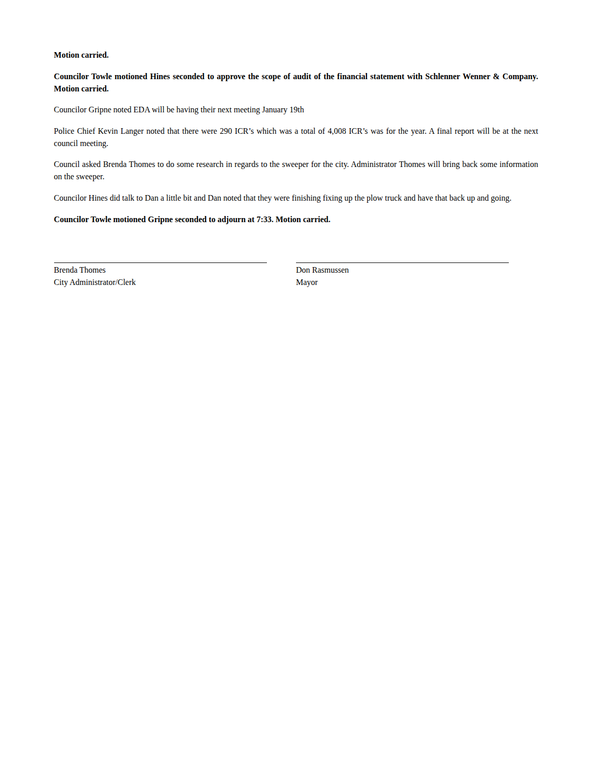Motion carried.
Councilor Towle motioned Hines seconded to approve the scope of audit of the financial statement with Schlenner Wenner & Company. Motion carried.
Councilor Gripne noted EDA will be having their next meeting January 19th
Police Chief Kevin Langer noted that there were 290 ICR’s which was a total of 4,008 ICR’s was for the year. A final report will be at the next council meeting.
Council asked Brenda Thomes to do some research in regards to the sweeper for the city. Administrator Thomes will bring back some information on the sweeper.
Councilor Hines did talk to Dan a little bit and Dan noted that they were finishing fixing up the plow truck and have that back up and going.
Councilor Towle motioned Gripne seconded to adjourn at 7:33. Motion carried.
| Brenda Thomes City Administrator/Clerk | Don Rasmussen Mayor |